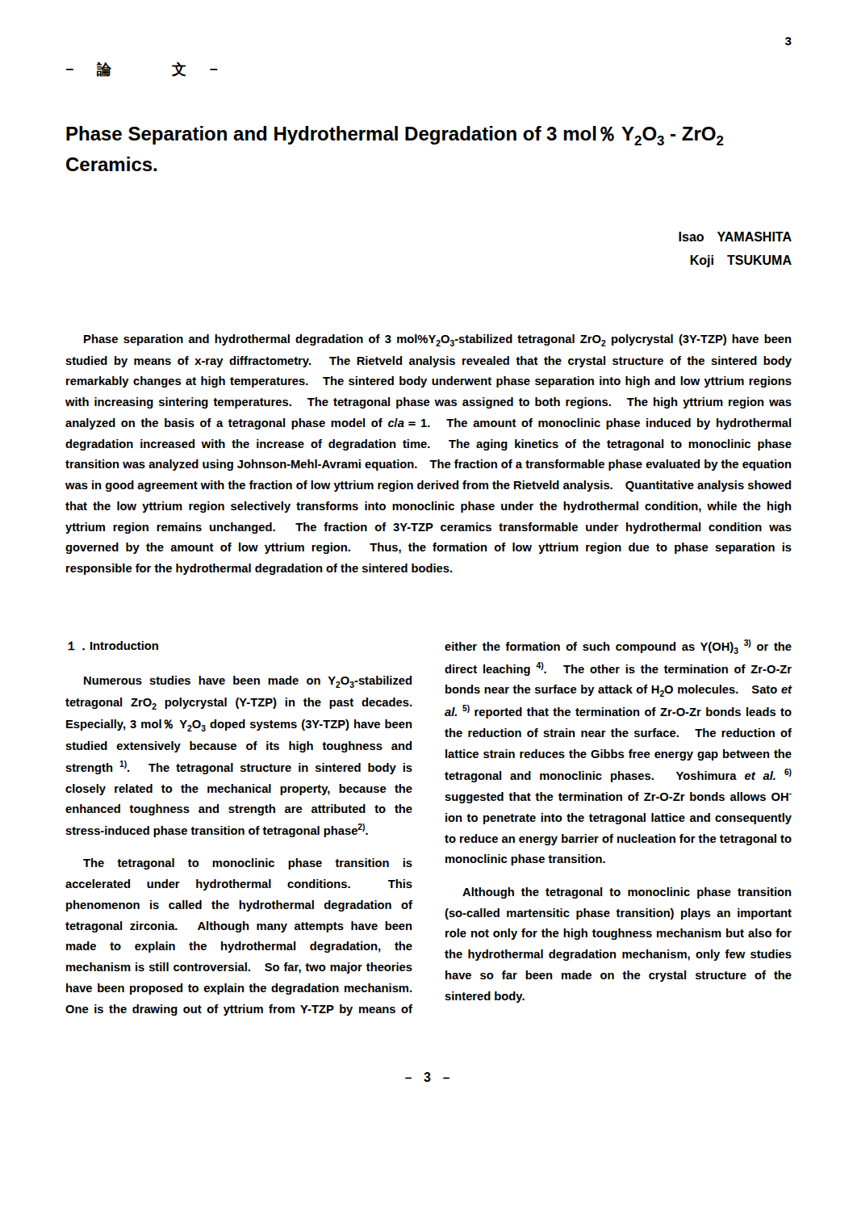3
−　論　　　文　−
Phase Separation and Hydrothermal Degradation of 3 mol％ Y2O3 - ZrO2 Ceramics.
Isao　YAMASHITA
Koji　TSUKUMA
Phase separation and hydrothermal degradation of 3 mol%Y2O3-stabilized tetragonal ZrO2 polycrystal (3Y-TZP) have been studied by means of x-ray diffractometry.　The Rietveld analysis revealed that the crystal structure of the sintered body remarkably changes at high temperatures.　The sintered body underwent phase separation into high and low yttrium regions with increasing sintering temperatures.　The tetragonal phase was assigned to both regions.　The high yttrium region was analyzed on the basis of a tetragonal phase model of c/a＝1.　The amount of monoclinic phase induced by hydrothermal degradation increased with the increase of degradation time.　The aging kinetics of the tetragonal to monoclinic phase transition was analyzed using Johnson-Mehl-Avrami equation.　The fraction of a transformable phase evaluated by the equation was in good agreement with the fraction of low yttrium region derived from the Rietveld analysis.　Quantitative analysis showed that the low yttrium region selectively transforms into monoclinic phase under the hydrothermal condition, while the high yttrium region remains unchanged.　The fraction of 3Y-TZP ceramics transformable under hydrothermal condition was governed by the amount of low yttrium region.　Thus, the formation of low yttrium region due to phase separation is responsible for the hydrothermal degradation of the sintered bodies.
１．Introduction
Numerous studies have been made on Y2O3-stabilized tetragonal ZrO2 polycrystal (Y-TZP) in the past decades.　Especially, 3 mol％ Y2O3 doped systems (3Y-TZP) have been studied extensively because of its high toughness and strength 1).　The tetragonal structure in sintered body is closely related to the mechanical property, because the enhanced toughness and strength are attributed to the stress-induced phase transition of tetragonal phase2).
The tetragonal to monoclinic phase transition is accelerated under hydrothermal conditions.　This phenomenon is called the hydrothermal degradation of tetragonal zirconia.　Although many attempts have been made to explain the hydrothermal degradation, the mechanism is still controversial.　So far, two major theories have been proposed to explain the degradation mechanism.　One is the drawing out of yttrium from Y-TZP by means of either the formation of such compound as Y(OH)3 3) or the direct leaching 4).　The other is the termination of Zr-O-Zr bonds near the surface by attack of H2O molecules.　Sato et al. 5) reported that the termination of Zr-O-Zr bonds leads to the reduction of strain near the surface.　The reduction of lattice strain reduces the Gibbs free energy gap between the tetragonal and monoclinic phases.　Yoshimura et al. 6) suggested that the termination of Zr-O-Zr bonds allows OH- ion to penetrate into the tetragonal lattice and consequently to reduce an energy barrier of nucleation for the tetragonal to monoclinic phase transition.
Although the tetragonal to monoclinic phase transition (so-called martensitic phase transition) plays an important role not only for the high toughness mechanism but also for the hydrothermal degradation mechanism, only few studies have so far been made on the crystal structure of the sintered body.
－ 3 －